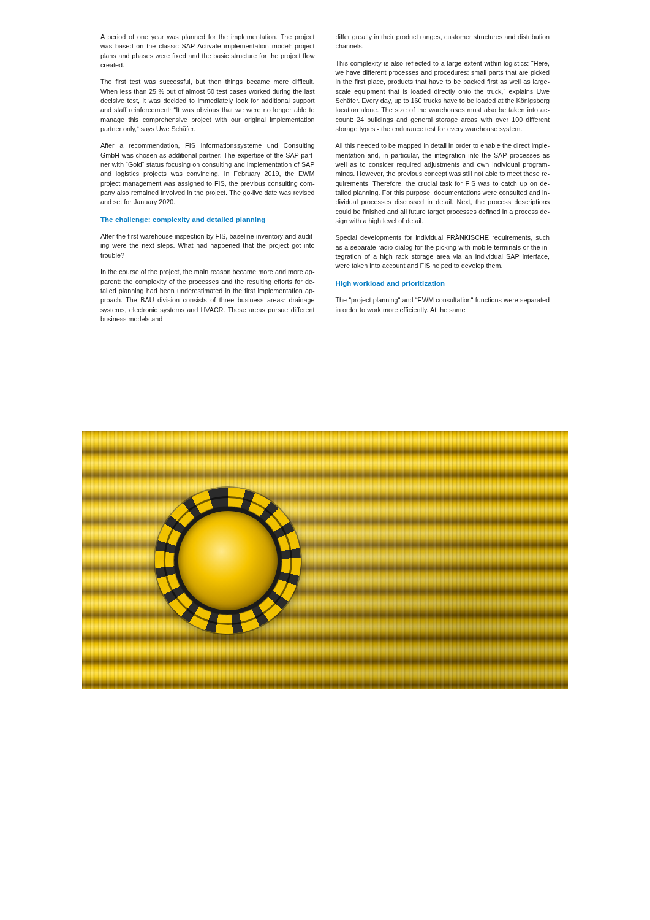A period of one year was planned for the implementation. The project was based on the classic SAP Activate implementation model: project plans and phases were fixed and the basic structure for the project flow created.
The first test was successful, but then things became more difficult. When less than 25 % out of almost 50 test cases worked during the last decisive test, it was decided to immediately look for additional support and staff reinforcement: “It was obvious that we were no longer able to manage this comprehensive project with our original implementation partner only,“ says Uwe Schäfer.
After a recommendation, FIS Informationssysteme und Consulting GmbH was chosen as additional partner. The expertise of the SAP partner with “Gold“ status focusing on consulting and implementation of SAP and logistics projects was convincing. In February 2019, the EWM project management was assigned to FIS, the previous consulting company also remained involved in the project. The go-live date was revised and set for January 2020.
The challenge: complexity and detailed planning
After the first warehouse inspection by FIS, baseline inventory and auditing were the next steps. What had happened that the project got into trouble?
In the course of the project, the main reason became more and more apparent: the complexity of the processes and the resulting efforts for detailed planning had been underestimated in the first implementation approach. The BAU division consists of three business areas: drainage systems, electronic systems and HVACR. These areas pursue different business models and
differ greatly in their product ranges, customer structures and distribution channels.
This complexity is also reflected to a large extent within logistics: “Here, we have different processes and procedures: small parts that are picked in the first place, products that have to be packed first as well as large-scale equipment that is loaded directly onto the truck,“ explains Uwe Schäfer. Every day, up to 160 trucks have to be loaded at the Königsberg location alone. The size of the warehouses must also be taken into account: 24 buildings and general storage areas with over 100 different storage types - the endurance test for every warehouse system.
All this needed to be mapped in detail in order to enable the direct implementation and, in particular, the integration into the SAP processes as well as to consider required adjustments and own individual programmings. However, the previous concept was still not able to meet these requirements. Therefore, the crucial task for FIS was to catch up on detailed planning. For this purpose, documentations were consulted and individual processes discussed in detail. Next, the process descriptions could be finished and all future target processes defined in a process design with a high level of detail.
Special developments for individual FRÄNKISCHE requirements, such as a separate radio dialog for the picking with mobile terminals or the integration of a high rack storage area via an individual SAP interface, were taken into account and FIS helped to develop them.
High workload and prioritization
The “project planning“ and “EWM consultation“ functions were separated in order to work more efficiently. At the same